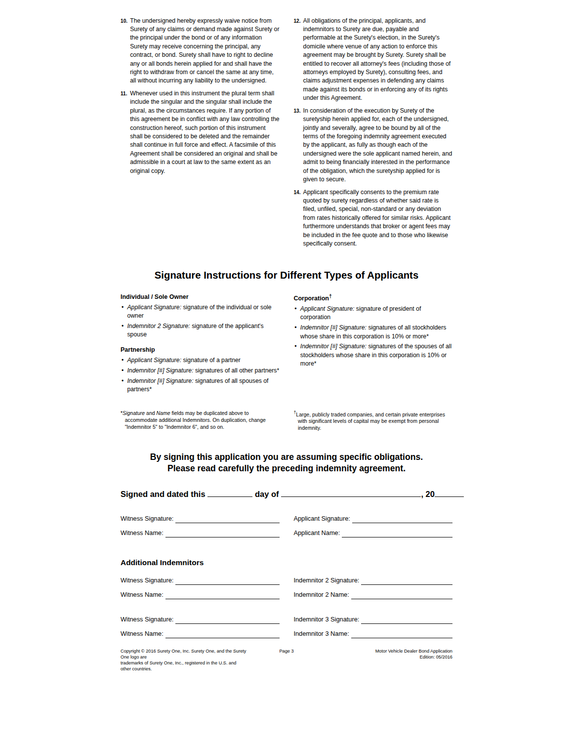10.
The undersigned hereby expressly waive notice from Surety of any claims or demand made against Surety or the principal under the bond or of any information Surety may receive concerning the principal, any contract, or bond. Surety shall have to right to decline any or all bonds herein applied for and shall have the right to withdraw from or cancel the same at any time, all without incurring any liability to the undersigned.
11.
Whenever used in this instrument the plural term shall include the singular and the singular shall include the plural, as the circumstances require. If any portion of this agreement be in conflict with any law controlling the construction hereof, such portion of this instrument shall be considered to be deleted and the remainder shall continue in full force and effect. A facsimile of this Agreement shall be considered an original and shall be admissible in a court at law to the same extent as an original copy.
12.
All obligations of the principal, applicants, and indemnitors to Surety are due, payable and performable at the Surety's election, in the Surety's domicile where venue of any action to enforce this agreement may be brought by Surety. Surety shall be entitled to recover all attorney's fees (including those of attorneys employed by Surety), consulting fees, and claims adjustment expenses in defending any claims made against its bonds or in enforcing any of its rights under this Agreement.
13.
In consideration of the execution by Surety of the suretyship herein applied for, each of the undersigned, jointly and severally, agree to be bound by all of the terms of the foregoing indemnity agreement executed by the applicant, as fully as though each of the undersigned were the sole applicant named herein, and admit to being financially interested in the performance of the obligation, which the suretyship applied for is given to secure.
14.
Applicant specifically consents to the premium rate quoted by surety regardless of whether said rate is filed, unfiled, special, non-standard or any deviation from rates historically offered for similar risks. Applicant furthermore understands that broker or agent fees may be included in the fee quote and to those who likewise specifically consent.
Signature Instructions for Different Types of Applicants
Individual / Sole Owner
Applicant Signature: signature of the individual or sole owner
Indemnitor 2 Signature: signature of the applicant's spouse
Partnership
Applicant Signature: signature of a partner
Indemnitor [#] Signature: signatures of all other partners*
Indemnitor [#] Signature: signatures of all spouses of partners*
Corporation†
Applicant Signature: signature of president of corporation
Indemnitor [#] Signature: signatures of all stockholders whose share in this corporation is 10% or more*
Indemnitor [#] Signature: signatures of the spouses of all stockholders whose share in this corporation is 10% or more*
*Signature and Name fields may be duplicated above to accommodate additional Indemnitors. On duplication, change "Indemnitor 5" to "Indemnitor 6", and so on.
†Large, publicly traded companies, and certain private enterprises with significant levels of capital may be exempt from personal indemnity.
By signing this application you are assuming specific obligations.
Please read carefully the preceding indemnity agreement.
Signed and dated this day of , 20
Witness Signature:
Witness Name:
Applicant Signature:
Applicant Name:
Additional Indemnitors
Witness Signature:
Witness Name:
Indemnitor 2 Signature:
Indemnitor 2 Name:
Witness Signature:
Witness Name:
Indemnitor 3 Signature:
Indemnitor 3 Name:
Copyright © 2016 Surety One, Inc. Surety One, and the Surety One logo are
trademarks of Surety One, Inc., registered in the U.S. and other countries.
Page 3
Motor Vehicle Dealer Bond Application
Edition: 05/2016